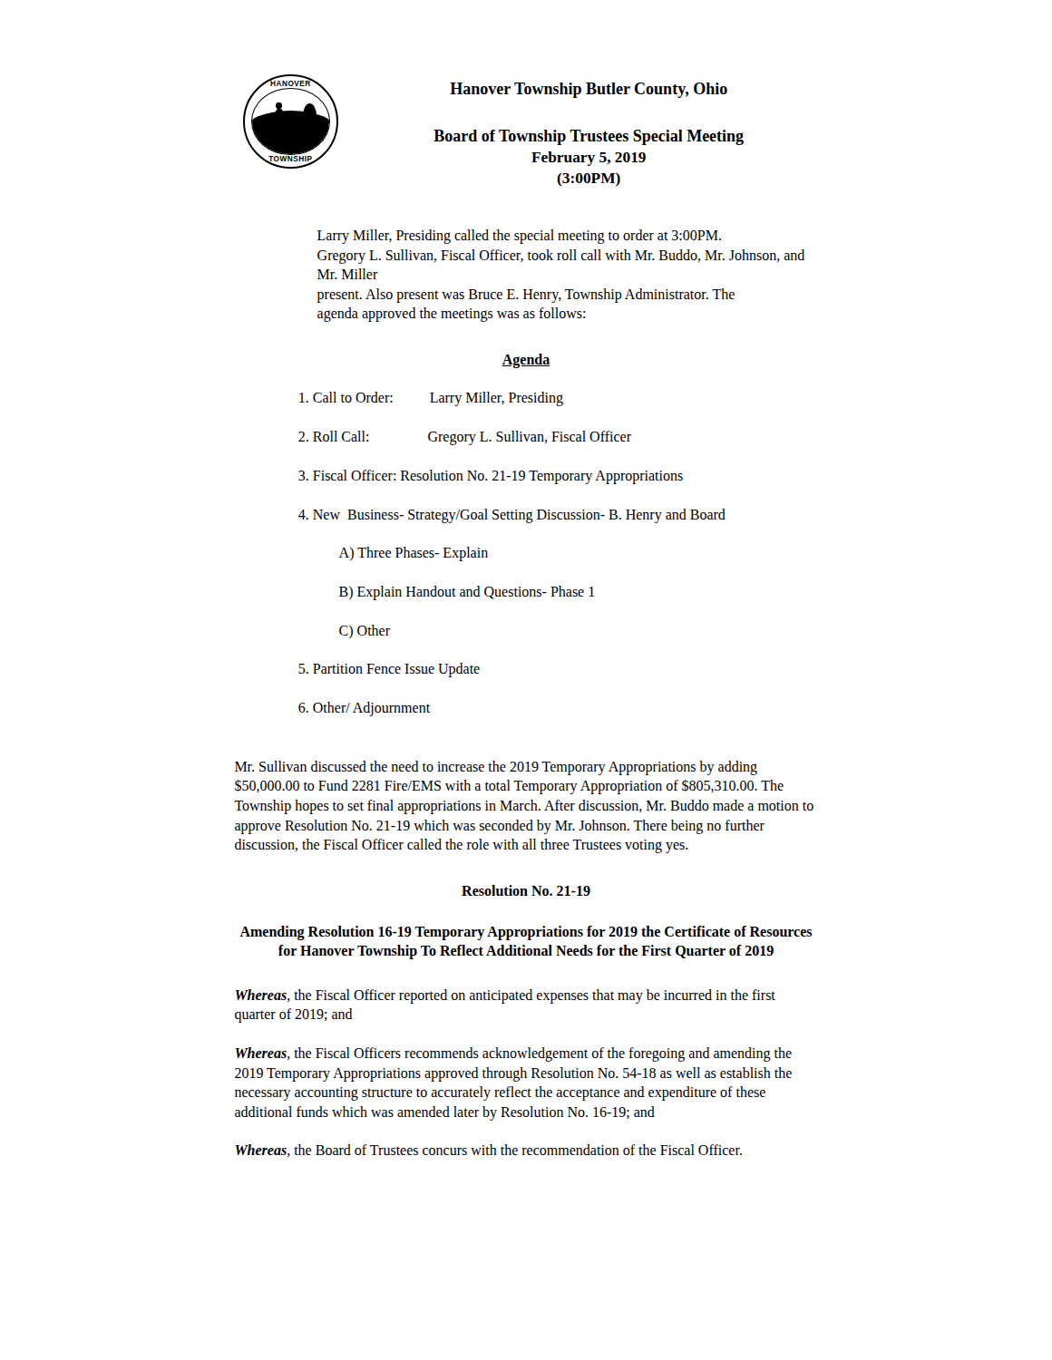HANOVER
TOWNSHIP
Hanover Township Butler County, Ohio
Board of Township Trustees Special Meeting
February 5, 2019
(3:00PM)
Larry Miller, Presiding called the special meeting to order at 3:00PM.
Gregory L. Sullivan, Fiscal Officer, took roll call with Mr. Buddo, Mr. Johnson, and Mr. Miller
present. Also present was Bruce E. Henry, Township Administrator. The
agenda approved the meetings was as follows:
Agenda
Call to Order: Larry Miller, Presiding
Roll Call: Gregory L. Sullivan, Fiscal Officer
Fiscal Officer: Resolution No. 21-19 Temporary Appropriations
New Business- Strategy/Goal Setting Discussion- B. Henry and Board
A) Three Phases- Explain
B) Explain Handout and Questions- Phase 1
C) Other
Partition Fence Issue Update
Other/ Adjournment
Mr. Sullivan discussed the need to increase the 2019 Temporary Appropriations by adding $50,000.00 to Fund 2281 Fire/EMS with a total Temporary Appropriation of $805,310.00. The Township hopes to set final appropriations in March. After discussion, Mr. Buddo made a motion to approve Resolution No. 21-19 which was seconded by Mr. Johnson. There being no further discussion, the Fiscal Officer called the role with all three Trustees voting yes.
Resolution No. 21-19
Amending Resolution 16-19 Temporary Appropriations for 2019 the Certificate of Resources for Hanover Township To Reflect Additional Needs for the First Quarter of 2019
Whereas, the Fiscal Officer reported on anticipated expenses that may be incurred in the first quarter of 2019; and
Whereas, the Fiscal Officers recommends acknowledgement of the foregoing and amending the 2019 Temporary Appropriations approved through Resolution No. 54-18 as well as establish the necessary accounting structure to accurately reflect the acceptance and expenditure of these additional funds which was amended later by Resolution No. 16-19; and
Whereas, the Board of Trustees concurs with the recommendation of the Fiscal Officer.